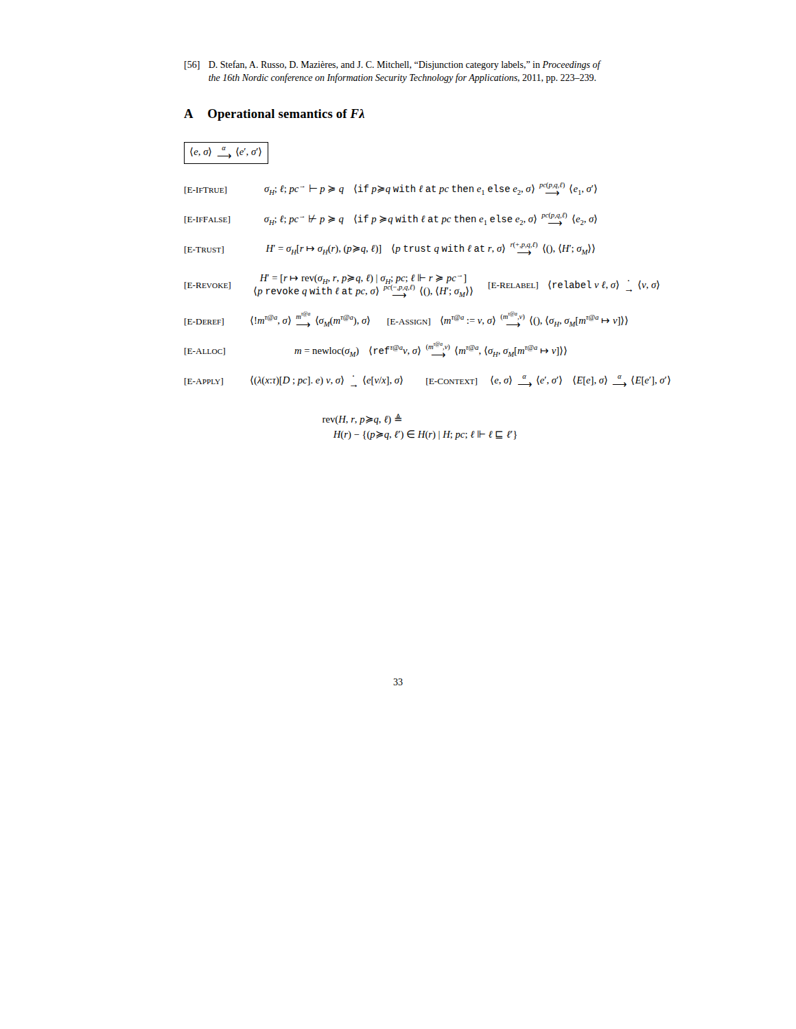[56]
D. Stefan, A. Russo, D. Mazières, and J. C. Mitchell, “Disjunction category labels,” in Proceedings of the 16th Nordic conference on Information Security Technology for Applications, 2011, pp. 223–239.
AOperational semantics of Fλ
⟨e, σ⟩ α⟶ ⟨e′, σ′⟩
[E-IFTRUE]
σH; ℓ; pc→ ⊢ p ≽ q ⟨if p≽q with ℓ at pc then e1 else e2, σ⟩ pc(p,q,ℓ)⟶ ⟨e1, σ′⟩
[E-IFFALSE]
σH; ℓ; pc→ ⊬ p ≽ q ⟨if p ≽q with ℓ at pc then e1 else e2, σ⟩ pc(p,q,ℓ)⟶ ⟨e2, σ⟩
[E-TRUST]
H′ = σH[r ↦ σH(r), (p≽q, ℓ)] ⟨p trust q with ℓ at r, σ⟩ r(+,p,q,ℓ)⟶ ⟨(), ⟨H′; σM⟩⟩
[E-REVOKE]
H′ = [r ↦ rev(σH, r, p≽q, ℓ) | σH; pc; ℓ ⊩ r ≽ pc→] ⟨p revoke q with ℓ at pc, σ⟩ pc(−,p,q,ℓ)⟶ ⟨(), ⟨H′; σM⟩⟩ [E-RELABEL] ⟨relabel v ℓ, σ⟩ ·→ ⟨v, σ⟩
[E-DEREF]
⟨!mτ@a, σ⟩ mτ@a⟶ ⟨σM(mτ@a), σ⟩ [E-ASSIGN] ⟨mτ@a := v, σ⟩ (mτ@a,v)⟶ ⟨(), ⟨σH, σM[mτ@a ↦ v]⟩⟩
[E-ALLOC]
m = newloc(σM) ⟨refτ@av, σ⟩ (mτ@a,v)⟶ ⟨mτ@a, ⟨σH, σM[mτ@a ↦ v]⟩⟩
[E-APPLY]
⟨(λ(x:τ)[D ; pc]. e) v, σ⟩ ·→ ⟨e[v/x], σ⟩ [E-CONTEXT] ⟨e, σ⟩ α⟶ ⟨e′, σ′⟩ ⟨E[e], σ⟩ α⟶ ⟨E[e′], σ′⟩
rev(H, r, p≽q, ℓ) ≜ H(r) − {(p≽q, ℓ′) ∈ H(r) | H; pc; ℓ ⊩ ℓ ⊑ ℓ′}
33